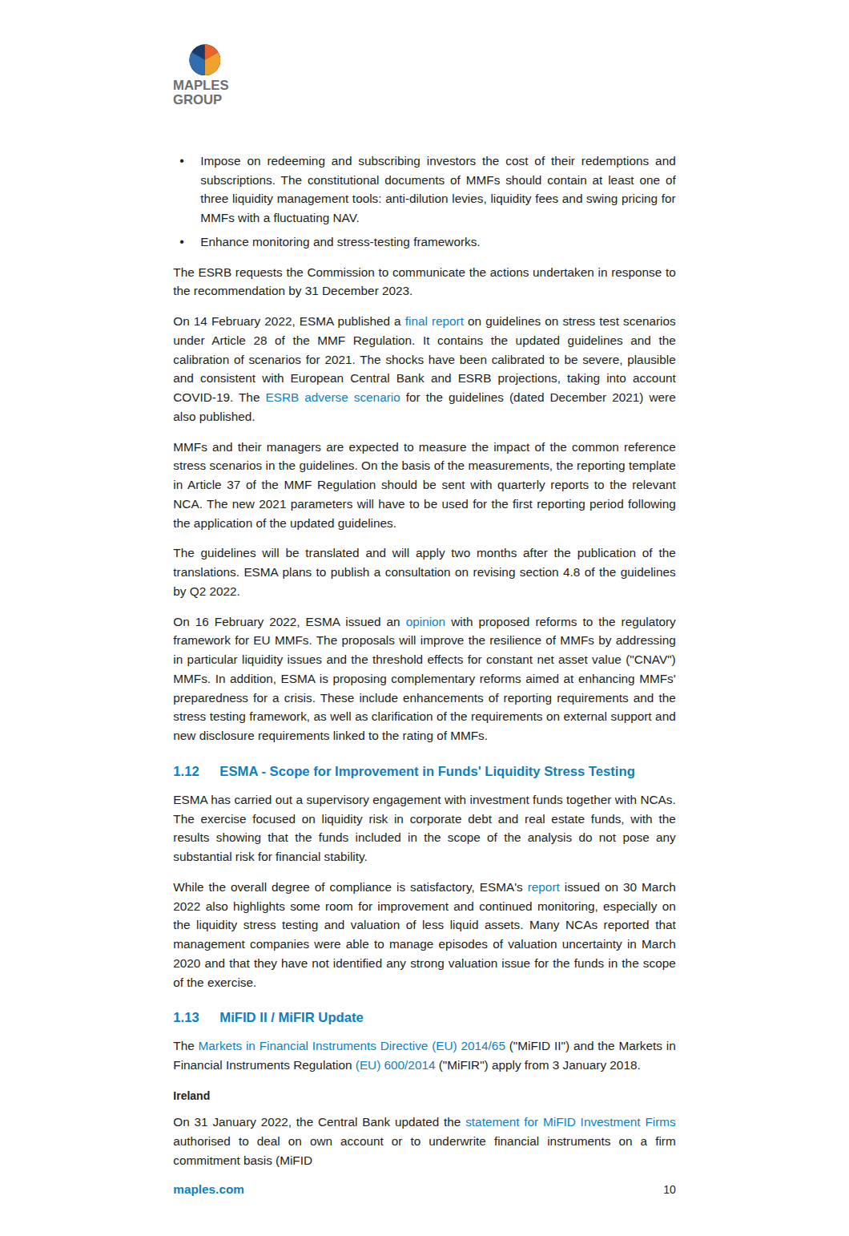MAPLES GROUP
Impose on redeeming and subscribing investors the cost of their redemptions and subscriptions. The constitutional documents of MMFs should contain at least one of three liquidity management tools: anti-dilution levies, liquidity fees and swing pricing for MMFs with a fluctuating NAV.
Enhance monitoring and stress-testing frameworks.
The ESRB requests the Commission to communicate the actions undertaken in response to the recommendation by 31 December 2023.
On 14 February 2022, ESMA published a final report on guidelines on stress test scenarios under Article 28 of the MMF Regulation. It contains the updated guidelines and the calibration of scenarios for 2021. The shocks have been calibrated to be severe, plausible and consistent with European Central Bank and ESRB projections, taking into account COVID-19. The ESRB adverse scenario for the guidelines (dated December 2021) were also published.
MMFs and their managers are expected to measure the impact of the common reference stress scenarios in the guidelines. On the basis of the measurements, the reporting template in Article 37 of the MMF Regulation should be sent with quarterly reports to the relevant NCA. The new 2021 parameters will have to be used for the first reporting period following the application of the updated guidelines.
The guidelines will be translated and will apply two months after the publication of the translations. ESMA plans to publish a consultation on revising section 4.8 of the guidelines by Q2 2022.
On 16 February 2022, ESMA issued an opinion with proposed reforms to the regulatory framework for EU MMFs. The proposals will improve the resilience of MMFs by addressing in particular liquidity issues and the threshold effects for constant net asset value ("CNAV") MMFs. In addition, ESMA is proposing complementary reforms aimed at enhancing MMFs' preparedness for a crisis. These include enhancements of reporting requirements and the stress testing framework, as well as clarification of the requirements on external support and new disclosure requirements linked to the rating of MMFs.
1.12 ESMA - Scope for Improvement in Funds' Liquidity Stress Testing
ESMA has carried out a supervisory engagement with investment funds together with NCAs. The exercise focused on liquidity risk in corporate debt and real estate funds, with the results showing that the funds included in the scope of the analysis do not pose any substantial risk for financial stability.
While the overall degree of compliance is satisfactory, ESMA's report issued on 30 March 2022 also highlights some room for improvement and continued monitoring, especially on the liquidity stress testing and valuation of less liquid assets. Many NCAs reported that management companies were able to manage episodes of valuation uncertainty in March 2020 and that they have not identified any strong valuation issue for the funds in the scope of the exercise.
1.13 MiFID II / MiFIR Update
The Markets in Financial Instruments Directive (EU) 2014/65 ("MiFID II") and the Markets in Financial Instruments Regulation (EU) 600/2014 ("MiFIR") apply from 3 January 2018.
Ireland
On 31 January 2022, the Central Bank updated the statement for MiFID Investment Firms authorised to deal on own account or to underwrite financial instruments on a firm commitment basis (MiFID
maples.com 10